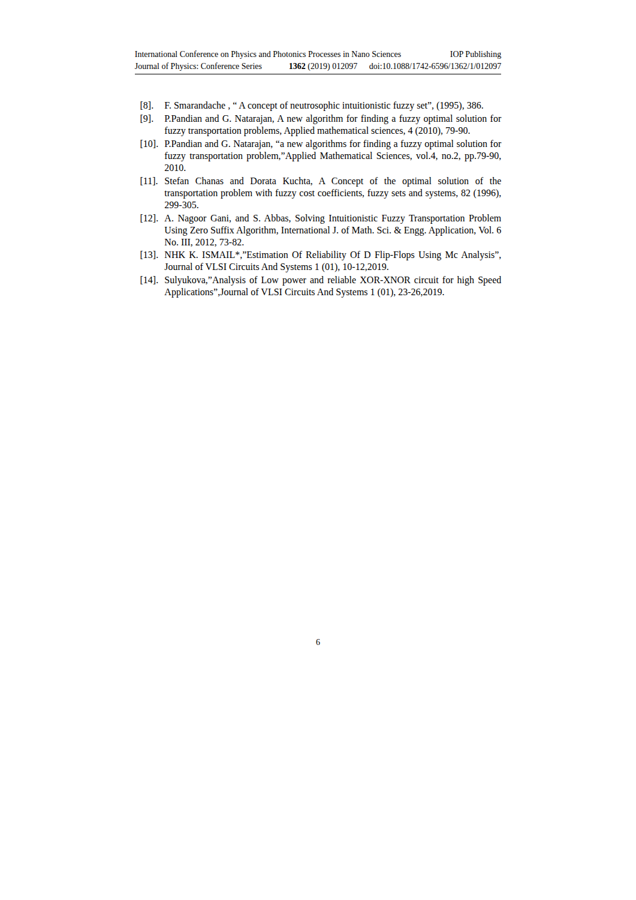International Conference on Physics and Photonics Processes in Nano Sciences IOP Publishing
Journal of Physics: Conference Series 1362 (2019) 012097 doi:10.1088/1742-6596/1362/1/012097
[8]. F. Smarandache , “ A concept of neutrosophic intuitionistic fuzzy set”, (1995), 386.
[9]. P.Pandian and G. Natarajan, A new algorithm for finding a fuzzy optimal solution for fuzzy transportation problems, Applied mathematical sciences, 4 (2010), 79-90.
[10]. P.Pandian and G. Natarajan, “a new algorithms for finding a fuzzy optimal solution for fuzzy transportation problem,”Applied Mathematical Sciences, vol.4, no.2, pp.79-90, 2010.
[11]. Stefan Chanas and Dorata Kuchta, A Concept of the optimal solution of the transportation problem with fuzzy cost coefficients, fuzzy sets and systems, 82 (1996), 299-305.
[12]. A. Nagoor Gani, and S. Abbas, Solving Intuitionistic Fuzzy Transportation Problem Using Zero Suffix Algorithm, International J. of Math. Sci. & Engg. Application, Vol. 6 No. III, 2012, 73-82.
[13]. NHK K. ISMAIL*,”Estimation Of Reliability Of D Flip-Flops Using Mc Analysis”, Journal of VLSI Circuits And Systems 1 (01), 10-12,2019.
[14]. Sulyukova,”Analysis of Low power and reliable XOR-XNOR circuit for high Speed Applications”,Journal of VLSI Circuits And Systems 1 (01), 23-26,2019.
6